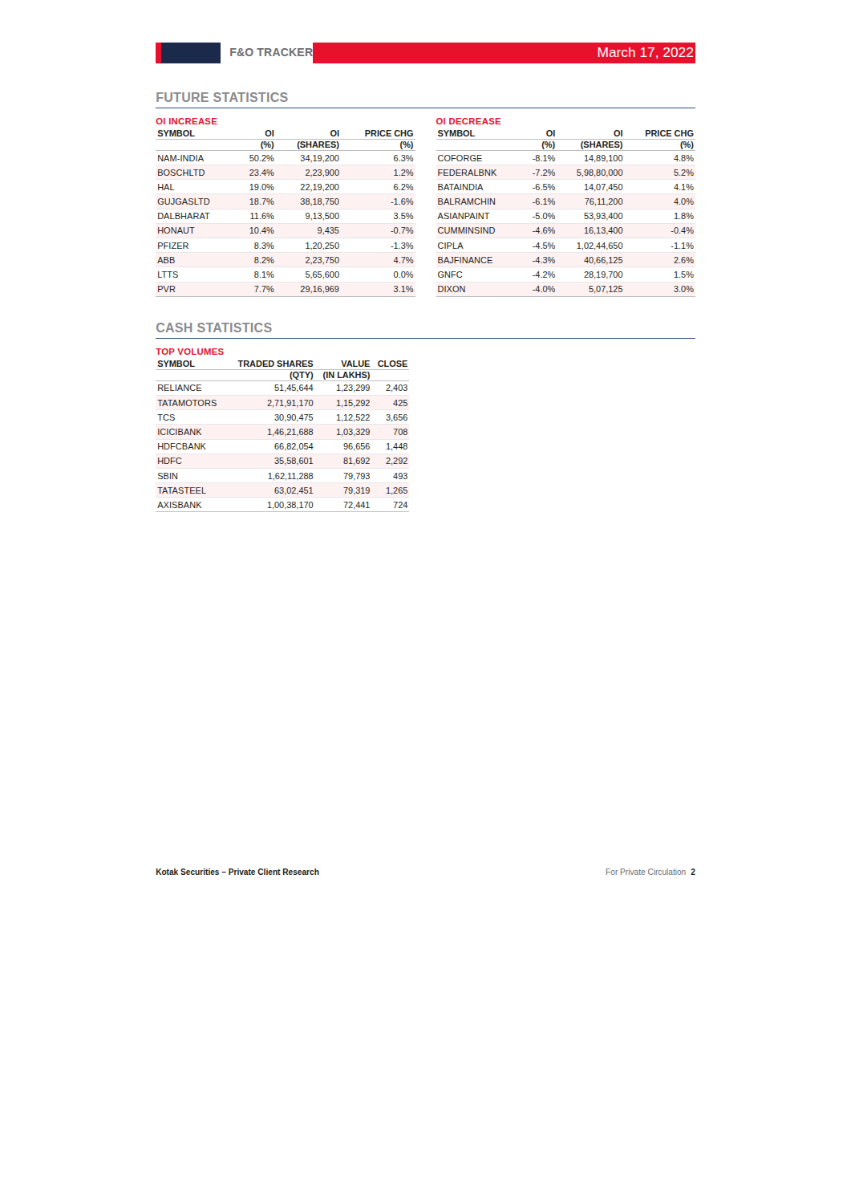F&O TRACKER
March 17, 2022
FUTURE STATISTICS
OI INCREASE
| SYMBOL | OI | OI | PRICE CHG |
| --- | --- | --- | --- |
| | (%) | (SHARES) | (%) |
| NAM-INDIA | 50.2% | 34,19,200 | 6.3% |
| BOSCHLTD | 23.4% | 2,23,900 | 1.2% |
| HAL | 19.0% | 22,19,200 | 6.2% |
| GUJGASLTD | 18.7% | 38,18,750 | -1.6% |
| DALBHARAT | 11.6% | 9,13,500 | 3.5% |
| HONAUT | 10.4% | 9,435 | -0.7% |
| PFIZER | 8.3% | 1,20,250 | -1.3% |
| ABB | 8.2% | 2,23,750 | 4.7% |
| LTTS | 8.1% | 5,65,600 | 0.0% |
| PVR | 7.7% | 29,16,969 | 3.1% |
OI DECREASE
| SYMBOL | OI | OI | PRICE CHG |
| --- | --- | --- | --- |
| | (%) | (SHARES) | (%) |
| COFORGE | -8.1% | 14,89,100 | 4.8% |
| FEDERALBNK | -7.2% | 5,98,80,000 | 5.2% |
| BATAINDIA | -6.5% | 14,07,450 | 4.1% |
| BALRAMCHIN | -6.1% | 76,11,200 | 4.0% |
| ASIANPAINT | -5.0% | 53,93,400 | 1.8% |
| CUMMINSIND | -4.6% | 16,13,400 | -0.4% |
| CIPLA | -4.5% | 1,02,44,650 | -1.1% |
| BAJFINANCE | -4.3% | 40,66,125 | 2.6% |
| GNFC | -4.2% | 28,19,700 | 1.5% |
| DIXON | -4.0% | 5,07,125 | 3.0% |
CASH STATISTICS
TOP VOLUMES
| SYMBOL | TRADED SHARES | VALUE | CLOSE |
| --- | --- | --- | --- |
| | (QTY) | (IN LAKHS) | |
| RELIANCE | 51,45,644 | 1,23,299 | 2,403 |
| TATAMOTORS | 2,71,91,170 | 1,15,292 | 425 |
| TCS | 30,90,475 | 1,12,522 | 3,656 |
| ICICIBANK | 1,46,21,688 | 1,03,329 | 708 |
| HDFCBANK | 66,82,054 | 96,656 | 1,448 |
| HDFC | 35,58,601 | 81,692 | 2,292 |
| SBIN | 1,62,11,288 | 79,793 | 493 |
| TATASTEEL | 63,02,451 | 79,319 | 1,265 |
| AXISBANK | 1,00,38,170 | 72,441 | 724 |
Kotak Securities – Private Client Research
For Private Circulation
2